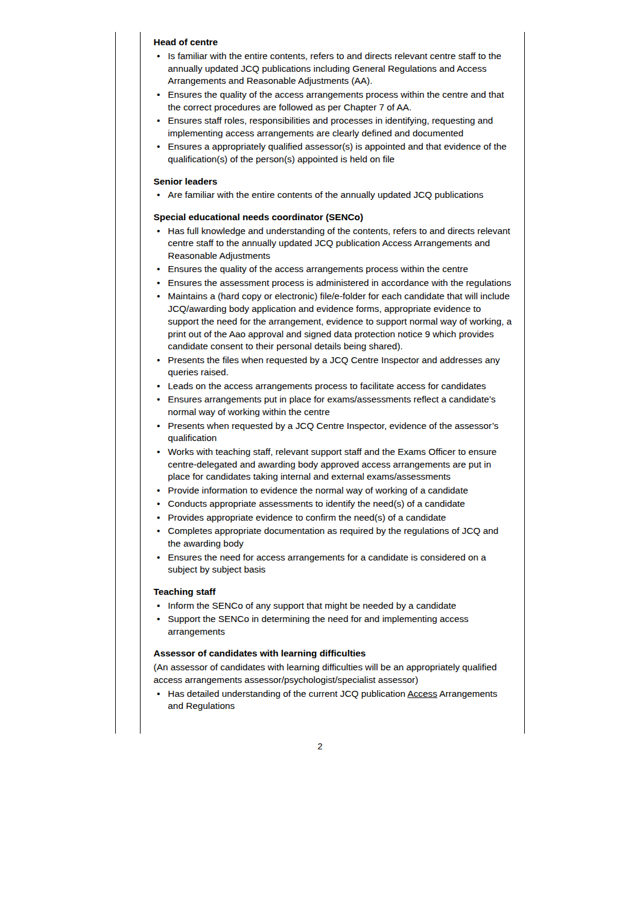Head of centre
Is familiar with the entire contents, refers to and directs relevant centre staff to the annually updated JCQ publications including General Regulations and Access Arrangements and Reasonable Adjustments (AA).
Ensures the quality of the access arrangements process within the centre and that the correct procedures are followed as per Chapter 7 of AA.
Ensures staff roles, responsibilities and processes in identifying, requesting and implementing access arrangements are clearly defined and documented
Ensures a appropriately qualified assessor(s) is appointed and that evidence of the qualification(s) of the person(s) appointed is held on file
Senior leaders
Are familiar with the entire contents of the annually updated JCQ publications
Special educational needs coordinator (SENCo)
Has full knowledge and understanding of the contents, refers to and directs relevant centre staff to the annually updated JCQ publication Access Arrangements and Reasonable Adjustments
Ensures the quality of the access arrangements process within the centre
Ensures the assessment process is administered in accordance with the regulations
Maintains a (hard copy or electronic) file/e-folder for each candidate that will include JCQ/awarding body application and evidence forms, appropriate evidence to support the need for the arrangement, evidence to support normal way of working, a print out of the Aao approval and signed data protection notice 9 which provides candidate consent to their personal details being shared).
Presents the files when requested by a JCQ Centre Inspector and addresses any queries raised.
Leads on the access arrangements process to facilitate access for candidates
Ensures arrangements put in place for exams/assessments reflect a candidate’s normal way of working within the centre
Presents when requested by a JCQ Centre Inspector, evidence of the assessor’s qualification
Works with teaching staff, relevant support staff and the Exams Officer to ensure centre-delegated and awarding body approved access arrangements are put in place for candidates taking internal and external exams/assessments
Provide information to evidence the normal way of working of a candidate
Conducts appropriate assessments to identify the need(s) of a candidate
Provides appropriate evidence to confirm the need(s) of a candidate
Completes appropriate documentation as required by the regulations of JCQ and the awarding body
Ensures the need for access arrangements for a candidate is considered on a subject by subject basis
Teaching staff
Inform the SENCo of any support that might be needed by a candidate
Support the SENCo in determining the need for and implementing access arrangements
Assessor of candidates with learning difficulties
(An assessor of candidates with learning difficulties will be an appropriately qualified access arrangements assessor/psychologist/specialist assessor)
Has detailed understanding of the current JCQ publication Access Arrangements and Regulations
2